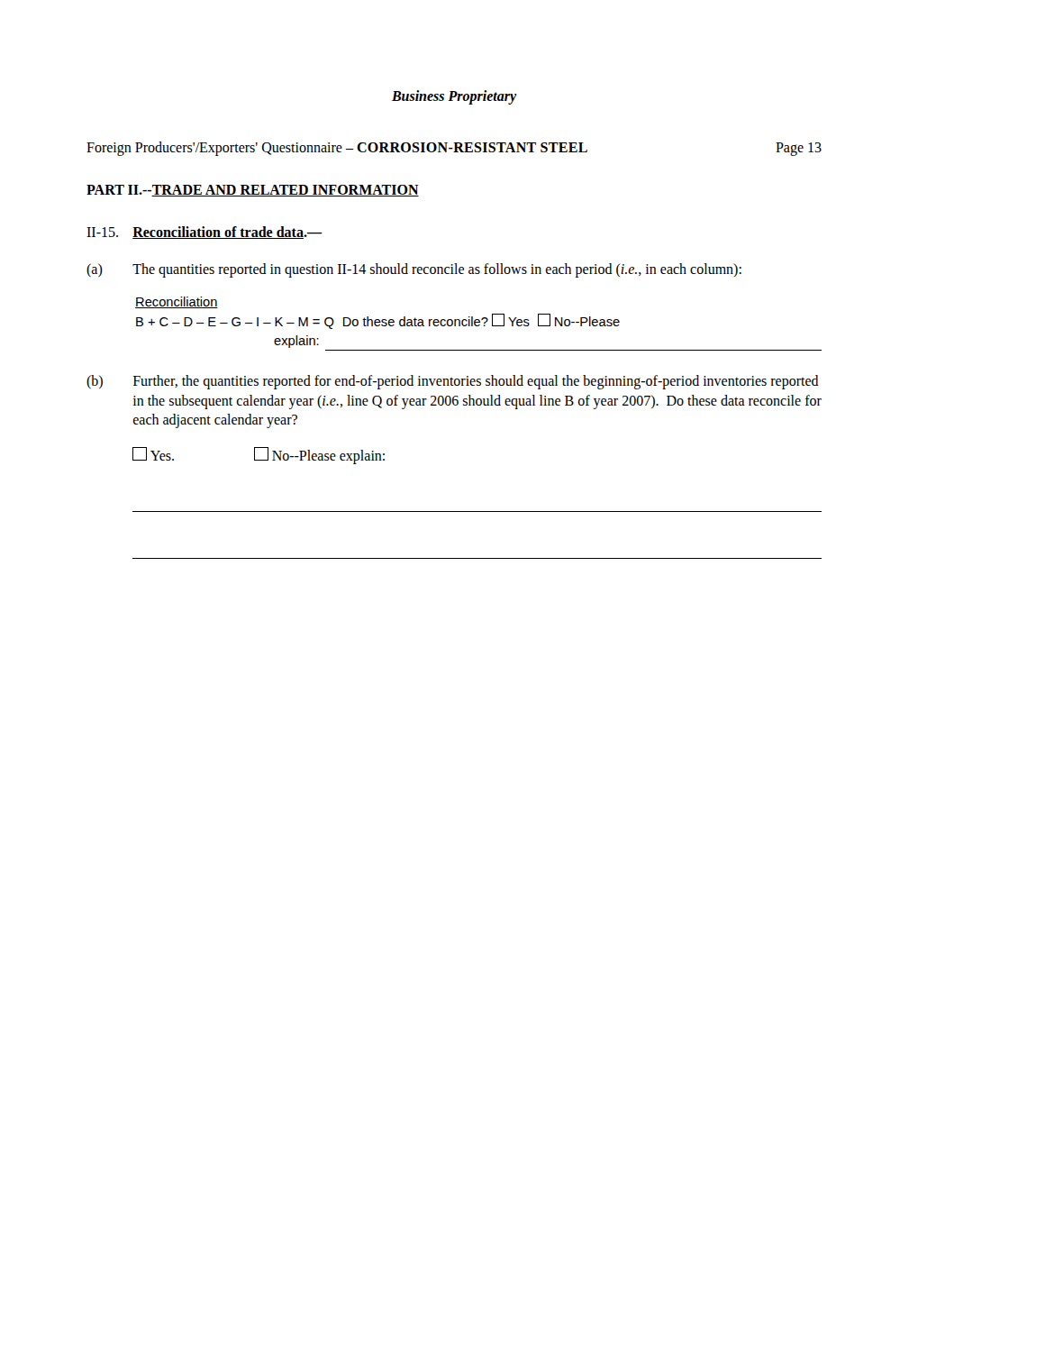Business Proprietary
Foreign Producers'/Exporters' Questionnaire – CORROSION-RESISTANT STEEL
Page 13
PART II.--TRADE AND RELATED INFORMATION
II-15.
Reconciliation of trade data.—
(a)
The quantities reported in question II-14 should reconcile as follows in each period (i.e., in each column):
Reconciliation
B + C – D – E – G – I – K – M = Q Do these data reconcile? Yes No--Please
explain:
(b)
Further, the quantities reported for end-of-period inventories should equal the beginning-of-period inventories reported in the subsequent calendar year (i.e., line Q of year 2006 should equal line B of year 2007). Do these data reconcile for each adjacent calendar year?
Yes. No--Please explain: